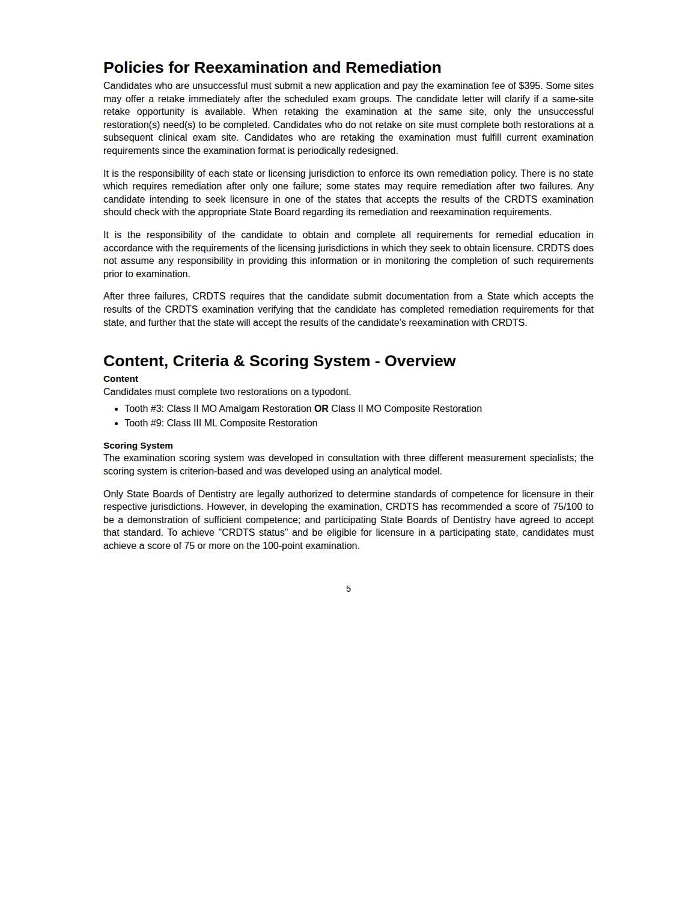Policies for Reexamination and Remediation
Candidates who are unsuccessful must submit a new application and pay the examination fee of $395. Some sites may offer a retake immediately after the scheduled exam groups. The candidate letter will clarify if a same-site retake opportunity is available. When retaking the examination at the same site, only the unsuccessful restoration(s) need(s) to be completed. Candidates who do not retake on site must complete both restorations at a subsequent clinical exam site. Candidates who are retaking the examination must fulfill current examination requirements since the examination format is periodically redesigned.
It is the responsibility of each state or licensing jurisdiction to enforce its own remediation policy. There is no state which requires remediation after only one failure; some states may require remediation after two failures. Any candidate intending to seek licensure in one of the states that accepts the results of the CRDTS examination should check with the appropriate State Board regarding its remediation and reexamination requirements.
It is the responsibility of the candidate to obtain and complete all requirements for remedial education in accordance with the requirements of the licensing jurisdictions in which they seek to obtain licensure. CRDTS does not assume any responsibility in providing this information or in monitoring the completion of such requirements prior to examination.
After three failures, CRDTS requires that the candidate submit documentation from a State which accepts the results of the CRDTS examination verifying that the candidate has completed remediation requirements for that state, and further that the state will accept the results of the candidate's reexamination with CRDTS.
Content, Criteria & Scoring System - Overview
Content
Candidates must complete two restorations on a typodont.
Tooth #3: Class II MO Amalgam Restoration OR Class II MO Composite Restoration
Tooth #9: Class III ML Composite Restoration
Scoring System
The examination scoring system was developed in consultation with three different measurement specialists; the scoring system is criterion-based and was developed using an analytical model.
Only State Boards of Dentistry are legally authorized to determine standards of competence for licensure in their respective jurisdictions. However, in developing the examination, CRDTS has recommended a score of 75/100 to be a demonstration of sufficient competence; and participating State Boards of Dentistry have agreed to accept that standard. To achieve "CRDTS status" and be eligible for licensure in a participating state, candidates must achieve a score of 75 or more on the 100-point examination.
5